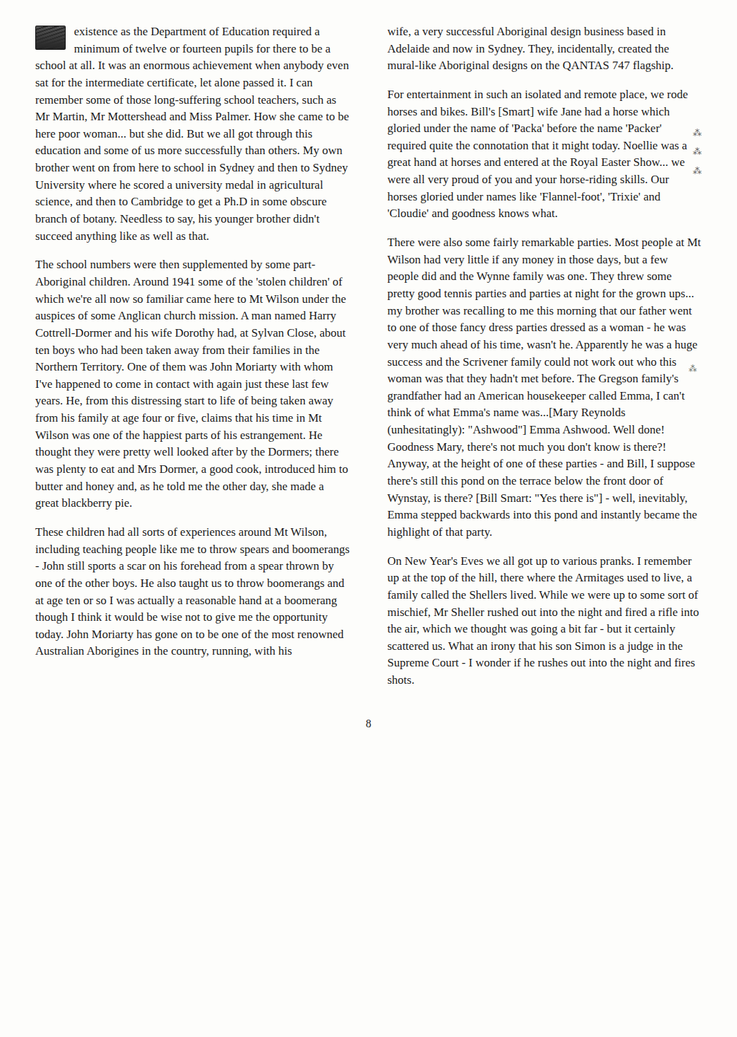⁂ ⁂ ⁂
⁂
existence as the Department of Education required a minimum of twelve or fourteen pupils for there to be a school at all. It was an enormous achievement when anybody even sat for the intermediate certificate, let alone passed it. I can remember some of those long-suffering school teachers, such as Mr Martin, Mr Mottershead and Miss Palmer. How she came to be here poor woman... but she did. But we all got through this education and some of us more successfully than others. My own brother went on from here to school in Sydney and then to Sydney University where he scored a university medal in agricultural science, and then to Cambridge to get a Ph.D in some obscure branch of botany. Needless to say, his younger brother didn't succeed anything like as well as that.
The school numbers were then supplemented by some part-Aboriginal children. Around 1941 some of the 'stolen children' of which we're all now so familiar came here to Mt Wilson under the auspices of some Anglican church mission. A man named Harry Cottrell-Dormer and his wife Dorothy had, at Sylvan Close, about ten boys who had been taken away from their families in the Northern Territory. One of them was John Moriarty with whom I've happened to come in contact with again just these last few years. He, from this distressing start to life of being taken away from his family at age four or five, claims that his time in Mt Wilson was one of the happiest parts of his estrangement. He thought they were pretty well looked after by the Dormers; there was plenty to eat and Mrs Dormer, a good cook, introduced him to butter and honey and, as he told me the other day, she made a great blackberry pie.
These children had all sorts of experiences around Mt Wilson, including teaching people like me to throw spears and boomerangs - John still sports a scar on his forehead from a spear thrown by one of the other boys. He also taught us to throw boomerangs and at age ten or so I was actually a reasonable hand at a boomerang though I think it would be wise not to give me the opportunity today. John Moriarty has gone on to be one of the most renowned Australian Aborigines in the country, running, with his
wife, a very successful Aboriginal design business based in Adelaide and now in Sydney. They, incidentally, created the mural-like Aboriginal designs on the QANTAS 747 flagship.
For entertainment in such an isolated and remote place, we rode horses and bikes. Bill's [Smart] wife Jane had a horse which gloried under the name of 'Packa' before the name 'Packer' required quite the connotation that it might today. Noellie was a great hand at horses and entered at the Royal Easter Show... we were all very proud of you and your horse-riding skills. Our horses gloried under names like 'Flannel-foot', 'Trixie' and 'Cloudie' and goodness knows what.
There were also some fairly remarkable parties. Most people at Mt Wilson had very little if any money in those days, but a few people did and the Wynne family was one. They threw some pretty good tennis parties and parties at night for the grown ups... my brother was recalling to me this morning that our father went to one of those fancy dress parties dressed as a woman - he was very much ahead of his time, wasn't he. Apparently he was a huge success and the Scrivener family could not work out who this woman was that they hadn't met before. The Gregson family's grandfather had an American housekeeper called Emma, I can't think of what Emma's name was...[Mary Reynolds (unhesitatingly): "Ashwood"] Emma Ashwood. Well done! Goodness Mary, there's not much you don't know is there?! Anyway, at the height of one of these parties - and Bill, I suppose there's still this pond on the terrace below the front door of Wynstay, is there? [Bill Smart: "Yes there is"] - well, inevitably, Emma stepped backwards into this pond and instantly became the highlight of that party.
On New Year's Eves we all got up to various pranks. I remember up at the top of the hill, there where the Armitages used to live, a family called the Shellers lived. While we were up to some sort of mischief, Mr Sheller rushed out into the night and fired a rifle into the air, which we thought was going a bit far - but it certainly scattered us. What an irony that his son Simon is a judge in the Supreme Court - I wonder if he rushes out into the night and fires shots.
8